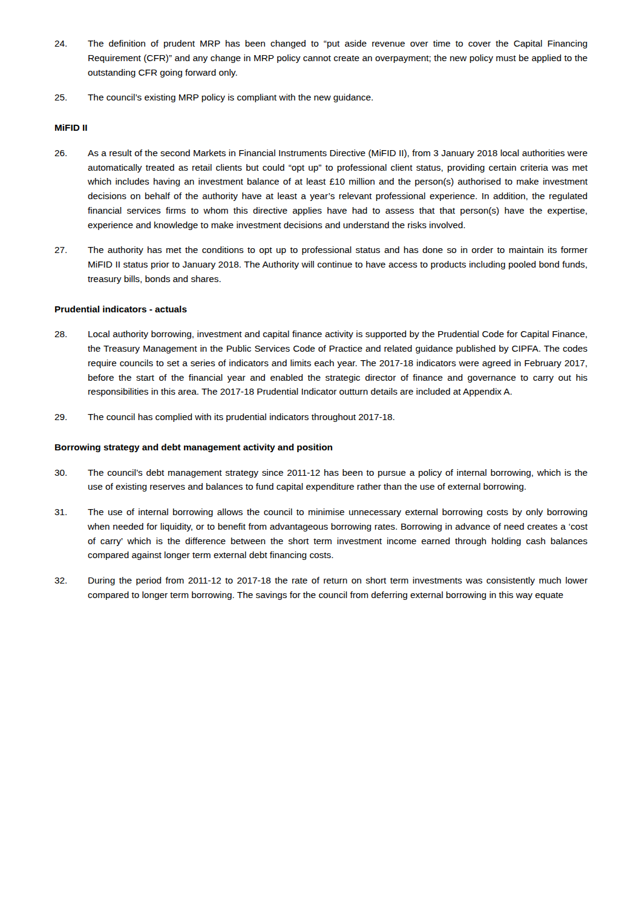24.
The definition of prudent MRP has been changed to “put aside revenue over time to cover the Capital Financing Requirement (CFR)” and any change in MRP policy cannot create an overpayment; the new policy must be applied to the outstanding CFR going forward only.
25.
The council’s existing MRP policy is compliant with the new guidance.
MiFID II
26.
As a result of the second Markets in Financial Instruments Directive (MiFID II), from 3 January 2018 local authorities were automatically treated as retail clients but could “opt up” to professional client status, providing certain criteria was met which includes having an investment balance of at least £10 million and the person(s) authorised to make investment decisions on behalf of the authority have at least a year’s relevant professional experience. In addition, the regulated financial services firms to whom this directive applies have had to assess that that person(s) have the expertise, experience and knowledge to make investment decisions and understand the risks involved.
27.
The authority has met the conditions to opt up to professional status and has done so in order to maintain its former MiFID II status prior to January 2018. The Authority will continue to have access to products including pooled bond funds, treasury bills, bonds and shares.
Prudential indicators - actuals
28.
Local authority borrowing, investment and capital finance activity is supported by the Prudential Code for Capital Finance, the Treasury Management in the Public Services Code of Practice and related guidance published by CIPFA. The codes require councils to set a series of indicators and limits each year. The 2017-18 indicators were agreed in February 2017, before the start of the financial year and enabled the strategic director of finance and governance to carry out his responsibilities in this area. The 2017-18 Prudential Indicator outturn details are included at Appendix A.
29.
The council has complied with its prudential indicators throughout 2017-18.
Borrowing strategy and debt management activity and position
30.
The council’s debt management strategy since 2011-12 has been to pursue a policy of internal borrowing, which is the use of existing reserves and balances to fund capital expenditure rather than the use of external borrowing.
31.
The use of internal borrowing allows the council to minimise unnecessary external borrowing costs by only borrowing when needed for liquidity, or to benefit from advantageous borrowing rates. Borrowing in advance of need creates a ‘cost of carry’ which is the difference between the short term investment income earned through holding cash balances compared against longer term external debt financing costs.
32.
During the period from 2011-12 to 2017-18 the rate of return on short term investments was consistently much lower compared to longer term borrowing. The savings for the council from deferring external borrowing in this way equate